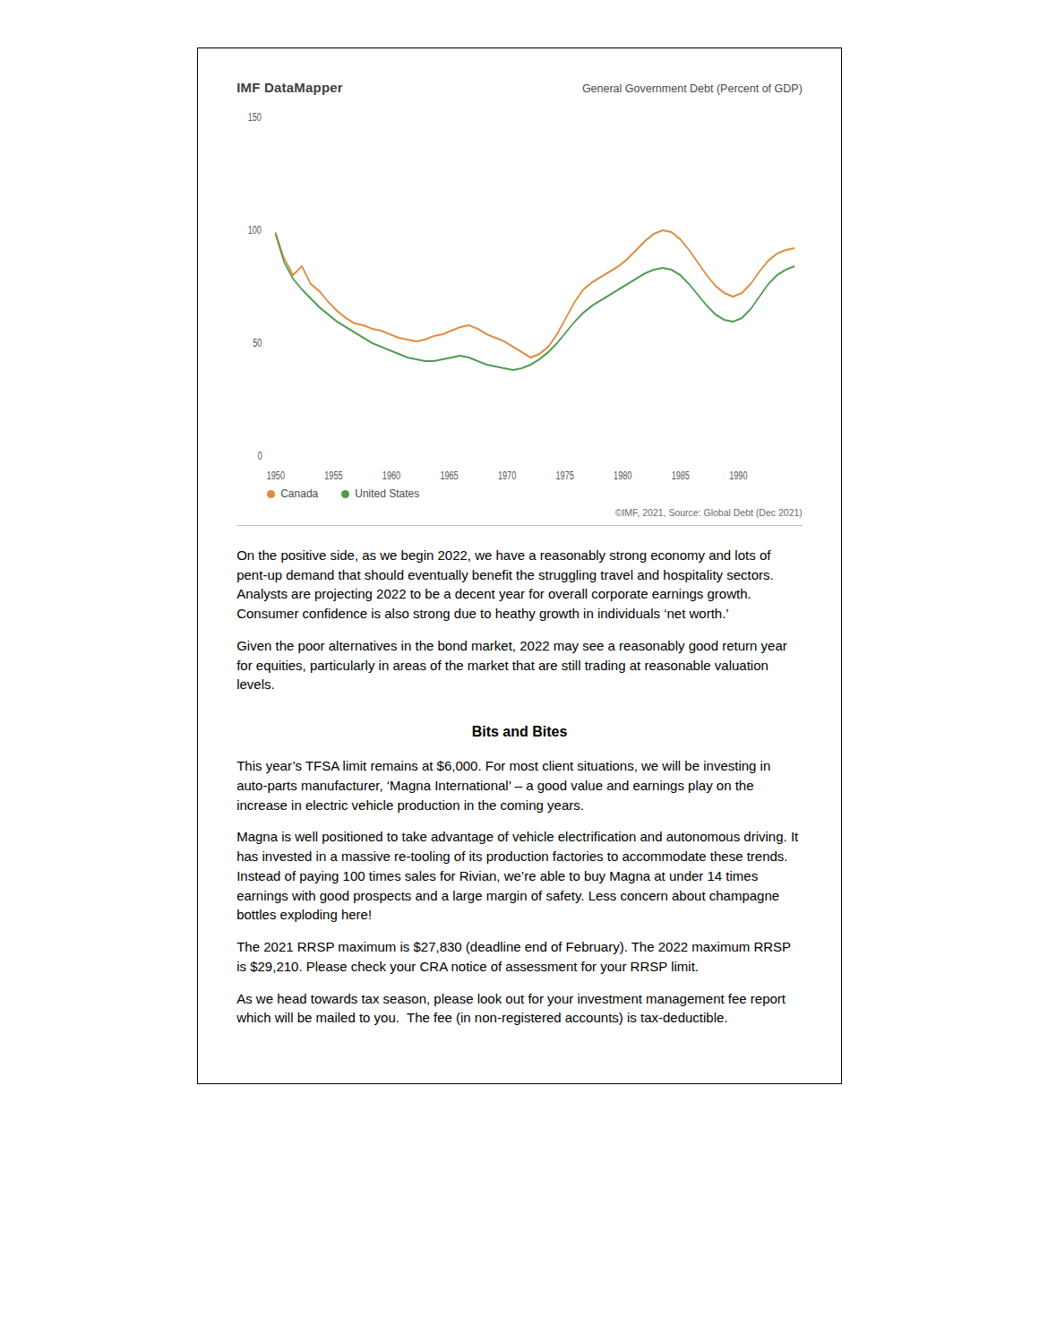IMF DataMapper General Government Debt (Percent of GDP)
150 100 50 0 1950 1955 1960 1965 1970 1975 1980 1985 1990 placeholder
Canada United States
©IMF, 2021, Source: Global Debt (Dec 2021)
On the positive side, as we begin 2022, we have a reasonably strong economy and lots of pent-up demand that should eventually benefit the struggling travel and hospitality sectors. Analysts are projecting 2022 to be a decent year for overall corporate earnings growth. Consumer confidence is also strong due to heathy growth in individuals ‘net worth.’
Given the poor alternatives in the bond market, 2022 may see a reasonably good return year for equities, particularly in areas of the market that are still trading at reasonable valuation levels.
Bits and Bites
This year’s TFSA limit remains at $6,000. For most client situations, we will be investing in auto-parts manufacturer, ‘Magna International’ – a good value and earnings play on the increase in electric vehicle production in the coming years.
Magna is well positioned to take advantage of vehicle electrification and autonomous driving. It has invested in a massive re-tooling of its production factories to accommodate these trends. Instead of paying 100 times sales for Rivian, we’re able to buy Magna at under 14 times earnings with good prospects and a large margin of safety. Less concern about champagne bottles exploding here!
The 2021 RRSP maximum is $27,830 (deadline end of February). The 2022 maximum RRSP is $29,210. Please check your CRA notice of assessment for your RRSP limit.
As we head towards tax season, please look out for your investment management fee report which will be mailed to you. The fee (in non-registered accounts) is tax-deductible.